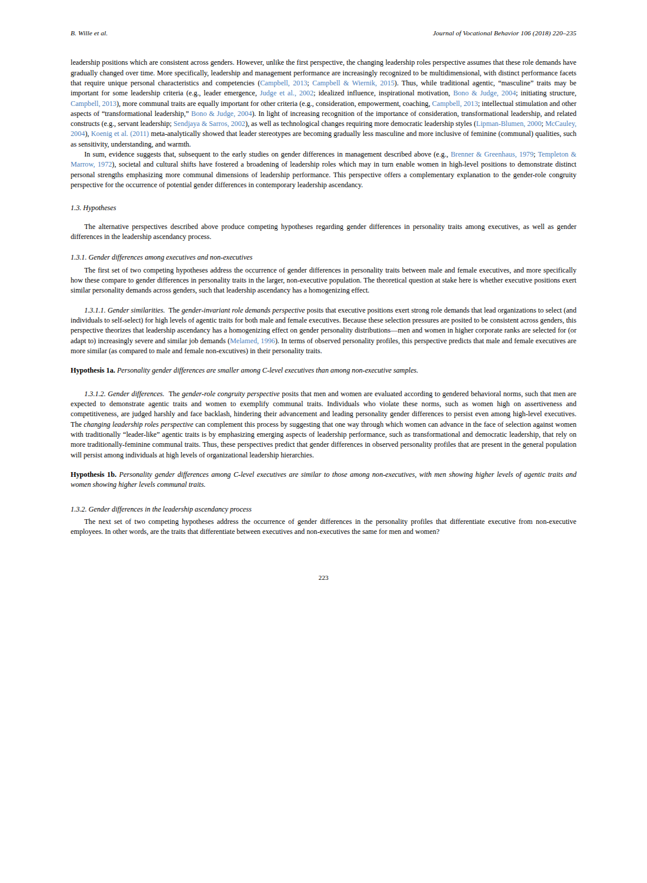B. Wille et al.
Journal of Vocational Behavior 106 (2018) 220–235
leadership positions which are consistent across genders. However, unlike the first perspective, the changing leadership roles perspective assumes that these role demands have gradually changed over time. More specifically, leadership and management performance are increasingly recognized to be multidimensional, with distinct performance facets that require unique personal characteristics and competencies (Campbell, 2013; Campbell & Wiernik, 2015). Thus, while traditional agentic, “masculine” traits may be important for some leadership criteria (e.g., leader emergence, Judge et al., 2002; idealized influence, inspirational motivation, Bono & Judge, 2004; initiating structure, Campbell, 2013), more communal traits are equally important for other criteria (e.g., consideration, empowerment, coaching, Campbell, 2013; intellectual stimulation and other aspects of “transformational leadership,” Bono & Judge, 2004). In light of increasing recognition of the importance of consideration, transformational leadership, and related constructs (e.g., servant leadership; Sendjaya & Sarros, 2002), as well as technological changes requiring more democratic leadership styles (Lipman-Blumen, 2000; McCauley, 2004), Koenig et al. (2011) meta-analytically showed that leader stereotypes are becoming gradually less masculine and more inclusive of feminine (communal) qualities, such as sensitivity, understanding, and warmth.
In sum, evidence suggests that, subsequent to the early studies on gender differences in management described above (e.g., Brenner & Greenhaus, 1979; Templeton & Marrow, 1972), societal and cultural shifts have fostered a broadening of leadership roles which may in turn enable women in high-level positions to demonstrate distinct personal strengths emphasizing more communal dimensions of leadership performance. This perspective offers a complementary explanation to the gender-role congruity perspective for the occurrence of potential gender differences in contemporary leadership ascendancy.
1.3. Hypotheses
The alternative perspectives described above produce competing hypotheses regarding gender differences in personality traits among executives, as well as gender differences in the leadership ascendancy process.
1.3.1. Gender differences among executives and non-executives
The first set of two competing hypotheses address the occurrence of gender differences in personality traits between male and female executives, and more specifically how these compare to gender differences in personality traits in the larger, non-executive population. The theoretical question at stake here is whether executive positions exert similar personality demands across genders, such that leadership ascendancy has a homogenizing effect.
1.3.1.1. Gender similarities. The gender-invariant role demands perspective posits that executive positions exert strong role demands that lead organizations to select (and individuals to self-select) for high levels of agentic traits for both male and female executives. Because these selection pressures are posited to be consistent across genders, this perspective theorizes that leadership ascendancy has a homogenizing effect on gender personality distributions—men and women in higher corporate ranks are selected for (or adapt to) increasingly severe and similar job demands (Melamed, 1996). In terms of observed personality profiles, this perspective predicts that male and female executives are more similar (as compared to male and female non-excutives) in their personality traits.
Hypothesis 1a. Personality gender differences are smaller among C-level executives than among non-executive samples.
1.3.1.2. Gender differences. The gender-role congruity perspective posits that men and women are evaluated according to gendered behavioral norms, such that men are expected to demonstrate agentic traits and women to exemplify communal traits. Individuals who violate these norms, such as women high on assertiveness and competitiveness, are judged harshly and face backlash, hindering their advancement and leading personality gender differences to persist even among high-level executives. The changing leadership roles perspective can complement this process by suggesting that one way through which women can advance in the face of selection against women with traditionally “leader-like” agentic traits is by emphasizing emerging aspects of leadership performance, such as transformational and democratic leadership, that rely on more traditionally-feminine communal traits. Thus, these perspectives predict that gender differences in observed personality profiles that are present in the general population will persist among individuals at high levels of organizational leadership hierarchies.
Hypothesis 1b. Personality gender differences among C-level executives are similar to those among non-executives, with men showing higher levels of agentic traits and women showing higher levels communal traits.
1.3.2. Gender differences in the leadership ascendancy process
The next set of two competing hypotheses address the occurrence of gender differences in the personality profiles that differentiate executive from non-executive employees. In other words, are the traits that differentiate between executives and non-executives the same for men and women?
223